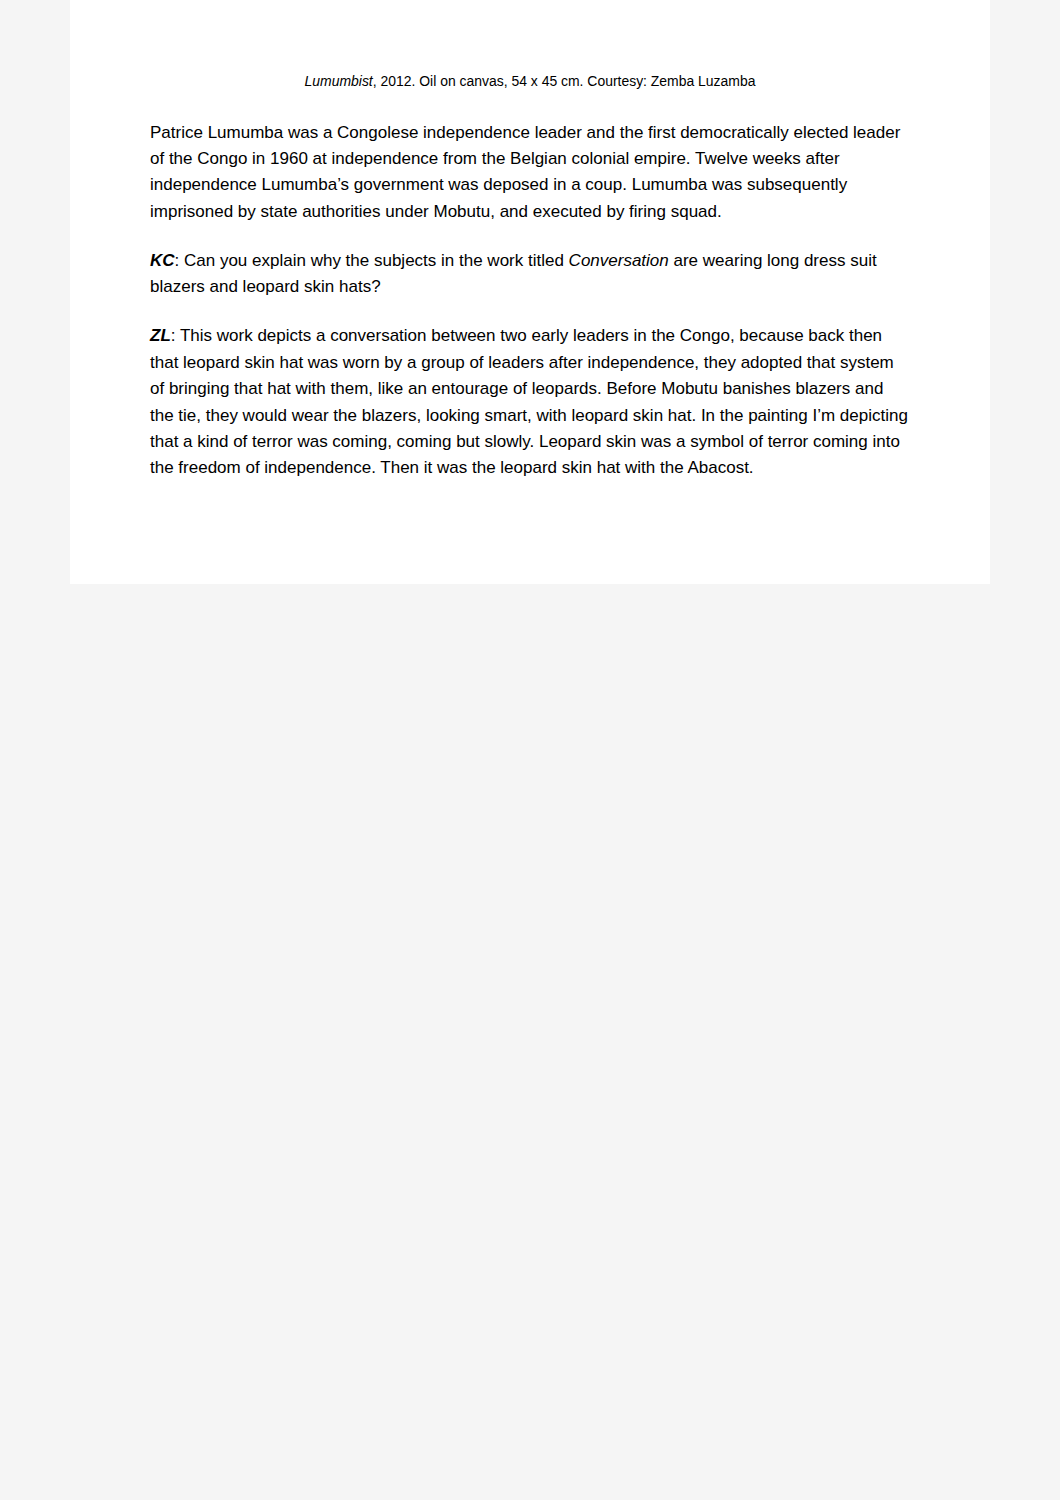Lumumbist, 2012. Oil on canvas, 54 x 45 cm. Courtesy: Zemba Luzamba
Patrice Lumumba was a Congolese independence leader and the first democratically elected leader of the Congo in 1960 at independence from the Belgian colonial empire. Twelve weeks after independence Lumumba’s government was deposed in a coup. Lumumba was subsequently imprisoned by state authorities under Mobutu, and executed by firing squad.
KC: Can you explain why the subjects in the work titled Conversation are wearing long dress suit blazers and leopard skin hats?
ZL: This work depicts a conversation between two early leaders in the Congo, because back then that leopard skin hat was worn by a group of leaders after independence, they adopted that system of bringing that hat with them, like an entourage of leopards. Before Mobutu banishes blazers and the tie, they would wear the blazers, looking smart, with leopard skin hat. In the painting I’m depicting that a kind of terror was coming, coming but slowly. Leopard skin was a symbol of terror coming into the freedom of independence. Then it was the leopard skin hat with the Abacost.